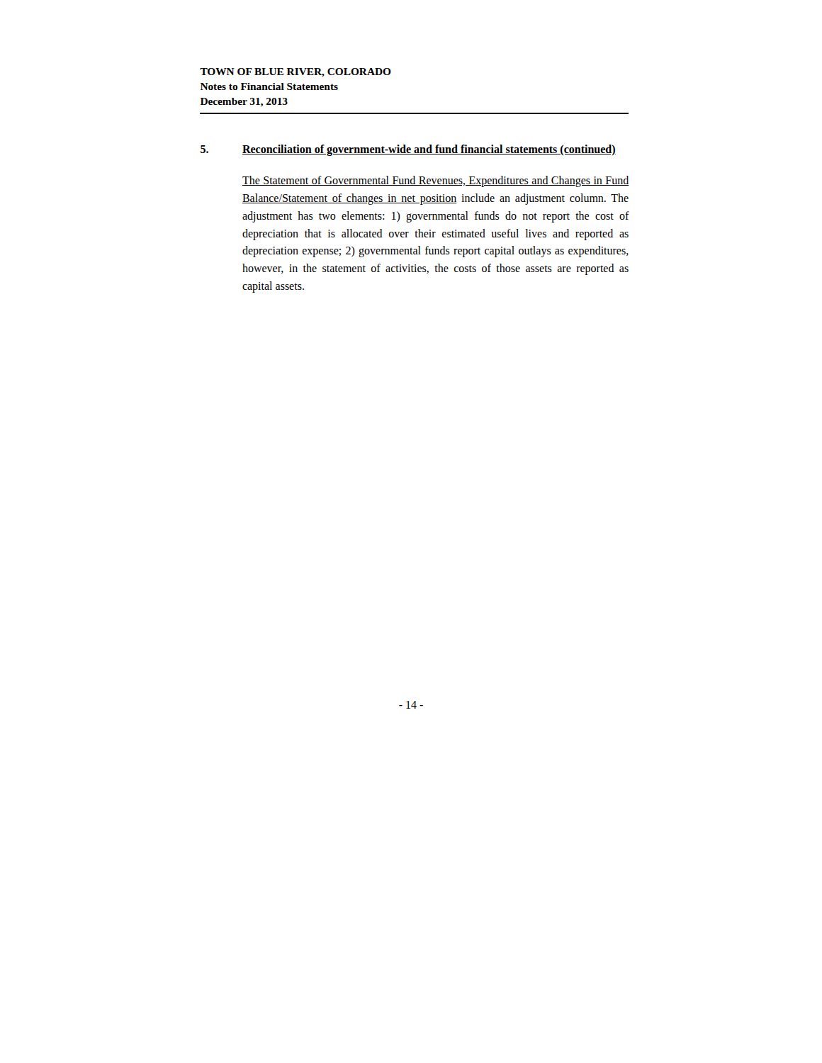TOWN OF BLUE RIVER, COLORADO
Notes to Financial Statements
December 31, 2013
5.
Reconciliation of government-wide and fund financial statements (continued)
The Statement of Governmental Fund Revenues, Expenditures and Changes in Fund Balance/Statement of changes in net position include an adjustment column. The adjustment has two elements: 1) governmental funds do not report the cost of depreciation that is allocated over their estimated useful lives and reported as depreciation expense; 2) governmental funds report capital outlays as expenditures, however, in the statement of activities, the costs of those assets are reported as capital assets.
- 14 -